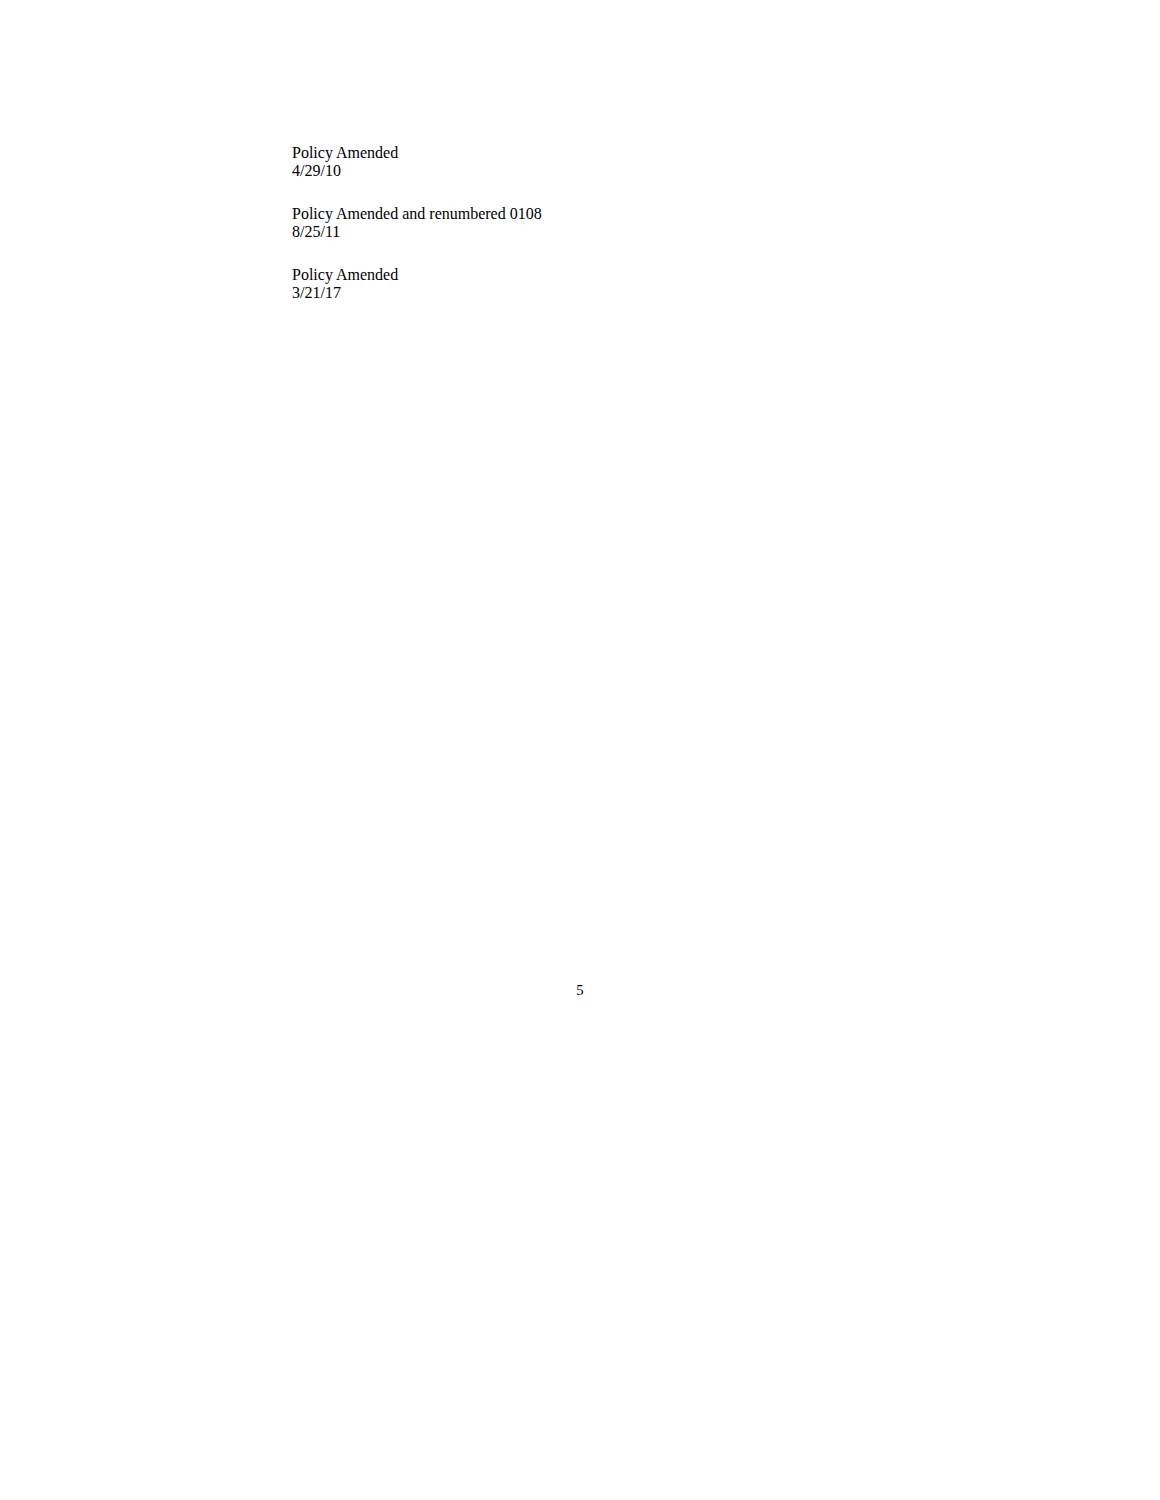Policy Amended
4/29/10
Policy Amended and renumbered 0108
8/25/11
Policy Amended
3/21/17
5